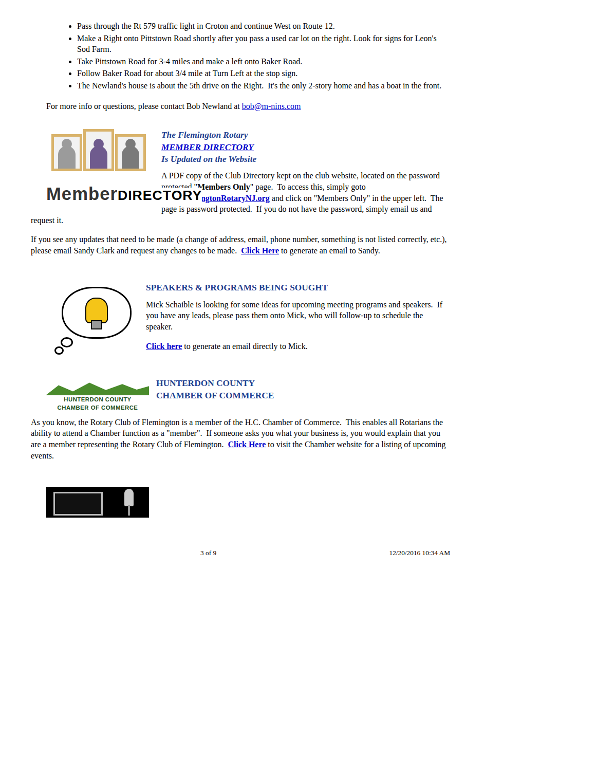Pass through the Rt 579 traffic light in Croton and continue West on Route 12.
Make a Right onto Pittstown Road shortly after you pass a used car lot on the right. Look for signs for Leon's Sod Farm.
Take Pittstown Road for 3-4 miles and make a left onto Baker Road.
Follow Baker Road for about 3/4 mile at Turn Left at the stop sign.
The Newland's house is about the 5th drive on the Right. It's the only 2-story home and has a boat in the front.
For more info or questions, please contact Bob Newland at bob@m-nins.com
Member DIRECTORY
The Flemington Rotary
MEMBER DIRECTORY
Is Updated on the Website
A PDF copy of the Club Directory kept on the club website, located on the password protected "Members Only" page. To access this, simply goto www.FlemingtonRotaryNJ.org and click on "Members Only" in the upper left. The page is password protected. If you do not have the password, simply email us and request it.
If you see any updates that need to be made (a change of address, email, phone number, something is not listed correctly, etc.), please email Sandy Clark and request any changes to be made. Click Here to generate an email to Sandy.
SPEAKERS & PROGRAMS BEING SOUGHT
Mick Schaible is looking for some ideas for upcoming meeting programs and speakers. If you have any leads, please pass them onto Mick, who will follow-up to schedule the speaker.
Click here to generate an email directly to Mick.
HUNTERDON COUNTY
CHAMBER OF COMMERCE
HUNTERDON COUNTY
CHAMBER OF COMMERCE
As you know, the Rotary Club of Flemington is a member of the H.C. Chamber of Commerce. This enables all Rotarians the ability to attend a Chamber function as a "member". If someone asks you what your business is, you would explain that you are a member representing the Rotary Club of Flemington. Click Here to visit the Chamber website for a listing of upcoming events.
3 of 9
12/20/2016 10:34 AM